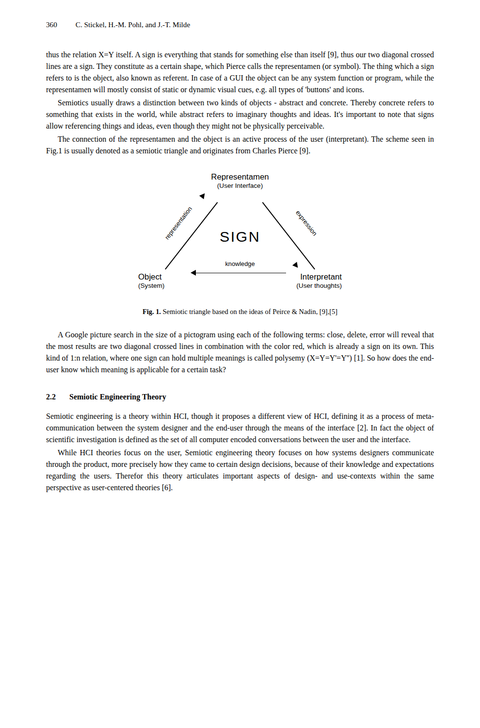360 C. Stickel, H.-M. Pohl, and J.-T. Milde
thus the relation X=Y itself. A sign is everything that stands for something else than itself [9], thus our two diagonal crossed lines are a sign. They constitute as a certain shape, which Pierce calls the representamen (or symbol). The thing which a sign refers to is the object, also known as referent. In case of a GUI the object can be any system function or program, while the representamen will mostly consist of static or dynamic visual cues, e.g. all types of 'buttons' and icons.
Semiotics usually draws a distinction between two kinds of objects - abstract and concrete. Thereby concrete refers to something that exists in the world, while abstract refers to imaginary thoughts and ideas. It's important to note that signs allow referencing things and ideas, even though they might not be physically perceivable.
The connection of the representamen and the object is an active process of the user (interpretant). The scheme seen in Fig.1 is usually denoted as a semiotic triangle and originates from Charles Pierce [9].
Representamen
(User Interface)
representation
expression
knowledge
SIGN
Object
(System)
Interpretant
(User thoughts)
Fig. 1. Semiotic triangle based on the ideas of Peirce & Nadin, [9],[5]
A Google picture search in the size of a pictogram using each of the following terms: close, delete, error will reveal that the most results are two diagonal crossed lines in combination with the color red, which is already a sign on its own. This kind of 1:n relation, where one sign can hold multiple meanings is called polysemy (X=Y=Y'=Y'') [1]. So how does the end-user know which meaning is applicable for a certain task?
2.2 Semiotic Engineering Theory
Semiotic engineering is a theory within HCI, though it proposes a different view of HCI, defining it as a process of meta-communication between the system designer and the end-user through the means of the interface [2]. In fact the object of scientific investigation is defined as the set of all computer encoded conversations between the user and the interface.
While HCI theories focus on the user, Semiotic engineering theory focuses on how systems designers communicate through the product, more precisely how they came to certain design decisions, because of their knowledge and expectations regarding the users. Therefor this theory articulates important aspects of design- and use-contexts within the same perspective as user-centered theories [6].